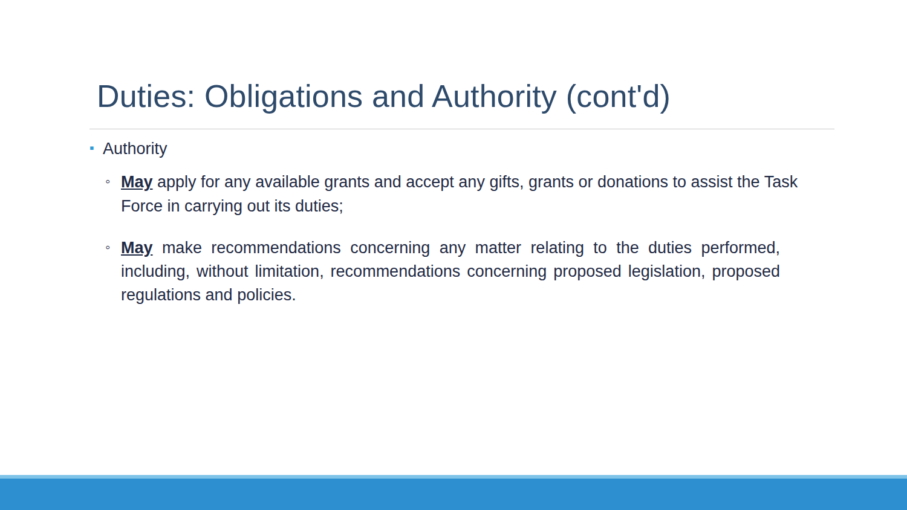Duties: Obligations and Authority (cont'd)
Authority
May apply for any available grants and accept any gifts, grants or donations to assist the Task Force in carrying out its duties;
May make recommendations concerning any matter relating to the duties performed, including, without limitation, recommendations concerning proposed legislation, proposed regulations and policies.